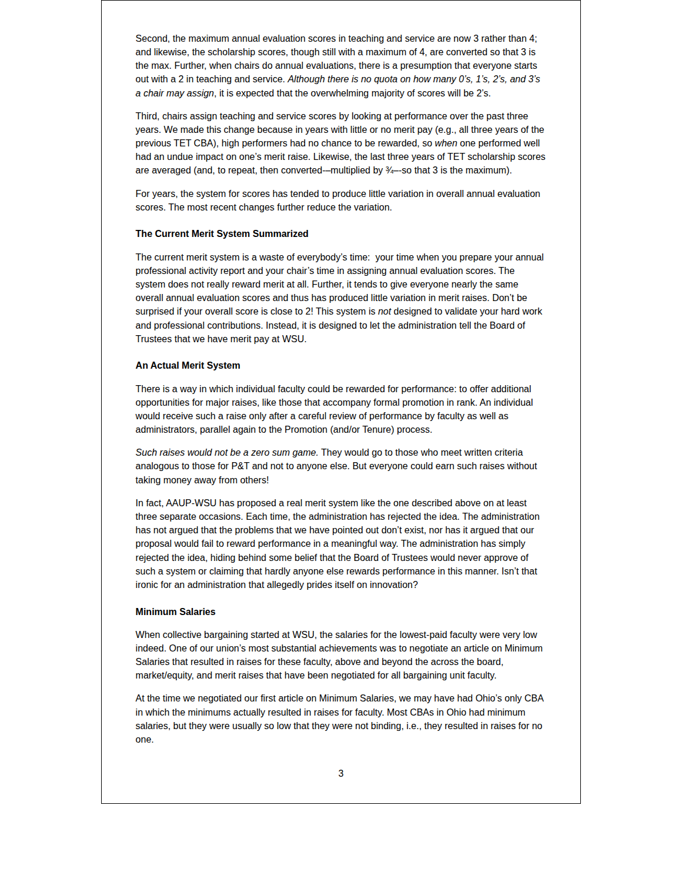Second, the maximum annual evaluation scores in teaching and service are now 3 rather than 4; and likewise, the scholarship scores, though still with a maximum of 4, are converted so that 3 is the max. Further, when chairs do annual evaluations, there is a presumption that everyone starts out with a 2 in teaching and service. Although there is no quota on how many 0’s, 1’s, 2’s, and 3’s a chair may assign, it is expected that the overwhelming majority of scores will be 2’s.
Third, chairs assign teaching and service scores by looking at performance over the past three years. We made this change because in years with little or no merit pay (e.g., all three years of the previous TET CBA), high performers had no chance to be rewarded, so when one performed well had an undue impact on one’s merit raise. Likewise, the last three years of TET scholarship scores are averaged (and, to repeat, then converted-–multiplied by ¾–-so that 3 is the maximum).
For years, the system for scores has tended to produce little variation in overall annual evaluation scores. The most recent changes further reduce the variation.
The Current Merit System Summarized
The current merit system is a waste of everybody’s time: your time when you prepare your annual professional activity report and your chair’s time in assigning annual evaluation scores. The system does not really reward merit at all. Further, it tends to give everyone nearly the same overall annual evaluation scores and thus has produced little variation in merit raises. Don’t be surprised if your overall score is close to 2! This system is not designed to validate your hard work and professional contributions. Instead, it is designed to let the administration tell the Board of Trustees that we have merit pay at WSU.
An Actual Merit System
There is a way in which individual faculty could be rewarded for performance: to offer additional opportunities for major raises, like those that accompany formal promotion in rank. An individual would receive such a raise only after a careful review of performance by faculty as well as administrators, parallel again to the Promotion (and/or Tenure) process.
Such raises would not be a zero sum game. They would go to those who meet written criteria analogous to those for P&T and not to anyone else. But everyone could earn such raises without taking money away from others!
In fact, AAUP-WSU has proposed a real merit system like the one described above on at least three separate occasions. Each time, the administration has rejected the idea. The administration has not argued that the problems that we have pointed out don’t exist, nor has it argued that our proposal would fail to reward performance in a meaningful way. The administration has simply rejected the idea, hiding behind some belief that the Board of Trustees would never approve of such a system or claiming that hardly anyone else rewards performance in this manner. Isn’t that ironic for an administration that allegedly prides itself on innovation?
Minimum Salaries
When collective bargaining started at WSU, the salaries for the lowest-paid faculty were very low indeed. One of our union’s most substantial achievements was to negotiate an article on Minimum Salaries that resulted in raises for these faculty, above and beyond the across the board, market/equity, and merit raises that have been negotiated for all bargaining unit faculty.
At the time we negotiated our first article on Minimum Salaries, we may have had Ohio’s only CBA in which the minimums actually resulted in raises for faculty. Most CBAs in Ohio had minimum salaries, but they were usually so low that they were not binding, i.e., they resulted in raises for no one.
3